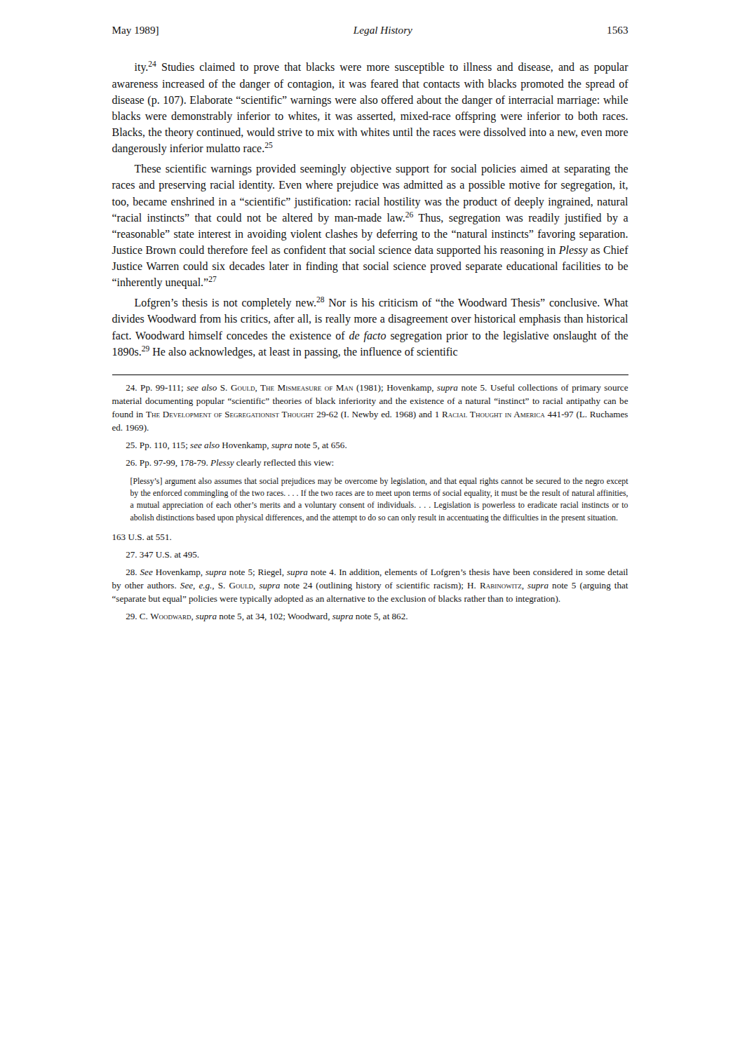May 1989] Legal History 1563
ity.24 Studies claimed to prove that blacks were more susceptible to illness and disease, and as popular awareness increased of the danger of contagion, it was feared that contacts with blacks promoted the spread of disease (p. 107). Elaborate “scientific” warnings were also offered about the danger of interracial marriage: while blacks were demonstrably inferior to whites, it was asserted, mixed-race offspring were inferior to both races. Blacks, the theory continued, would strive to mix with whites until the races were dissolved into a new, even more dangerously inferior mulatto race.25
These scientific warnings provided seemingly objective support for social policies aimed at separating the races and preserving racial identity. Even where prejudice was admitted as a possible motive for segregation, it, too, became enshrined in a “scientific” justification: racial hostility was the product of deeply ingrained, natural “racial instincts” that could not be altered by man-made law.26 Thus, segregation was readily justified by a “reasonable” state interest in avoiding violent clashes by deferring to the “natural instincts” favoring separation. Justice Brown could therefore feel as confident that social science data supported his reasoning in Plessy as Chief Justice Warren could six decades later in finding that social science proved separate educational facilities to be “inherently unequal.”27
Lofgren’s thesis is not completely new.28 Nor is his criticism of “the Woodward Thesis” conclusive. What divides Woodward from his critics, after all, is really more a disagreement over historical emphasis than historical fact. Woodward himself concedes the existence of de facto segregation prior to the legislative onslaught of the 1890s.29 He also acknowledges, at least in passing, the influence of scientific
Pp. 99-111; see also S. Gould, The Mismeasure of Man (1981); Hovenkamp, supra note 5. Useful collections of primary source material documenting popular “scientific” theories of black inferiority and the existence of a natural “instinct” to racial antipathy can be found in The Development of Segregationist Thought 29-62 (I. Newby ed. 1968) and 1 Racial Thought in America 441-97 (L. Ruchames ed. 1969).
Pp. 110, 115; see also Hovenkamp, supra note 5, at 656.
Pp. 97-99, 178-79. Plessy clearly reflected this view:
[Plessy’s] argument also assumes that social prejudices may be overcome by legislation, and that equal rights cannot be secured to the negro except by the enforced commingling of the two races. . . . If the two races are to meet upon terms of social equality, it must be the result of natural affinities, a mutual appreciation of each other’s merits and a voluntary consent of individuals. . . . Legislation is powerless to eradicate racial instincts or to abolish distinctions based upon physical differences, and the attempt to do so can only result in accentuating the difficulties in the present situation.
163 U.S. at 551.
347 U.S. at 495.
See Hovenkamp, supra note 5; Riegel, supra note 4. In addition, elements of Lofgren’s thesis have been considered in some detail by other authors. See, e.g., S. Gould, supra note 24 (outlining history of scientific racism); H. Rabinowitz, supra note 5 (arguing that “separate but equal” policies were typically adopted as an alternative to the exclusion of blacks rather than to integration).
C. Woodward, supra note 5, at 34, 102; Woodward, supra note 5, at 862.